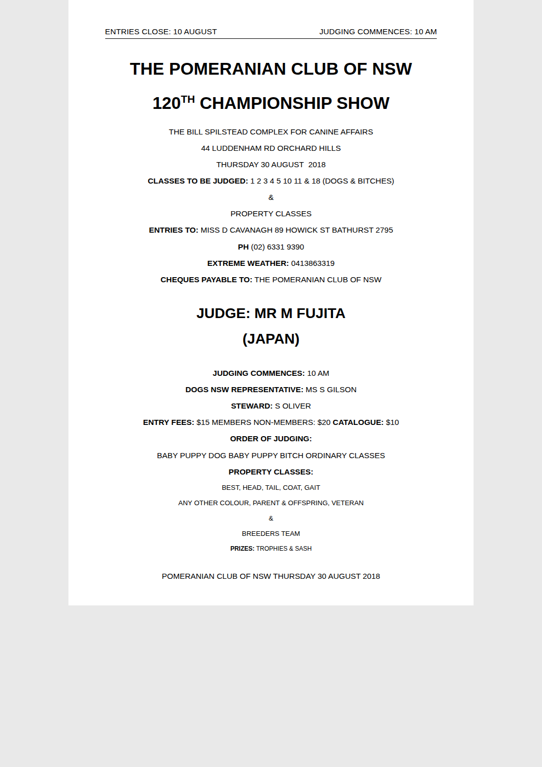ENTRIES CLOSE: 10 AUGUST
JUDGING COMMENCES: 10 AM
THE POMERANIAN CLUB OF NSW
120TH CHAMPIONSHIP SHOW
THE BILL SPILSTEAD COMPLEX FOR CANINE AFFAIRS
44 LUDDENHAM RD ORCHARD HILLS
THURSDAY 30 AUGUST 2018
CLASSES TO BE JUDGED: 1 2 3 4 5 10 11 & 18 (DOGS & BITCHES)
&
PROPERTY CLASSES
ENTRIES TO: MISS D CAVANAGH 89 HOWICK ST BATHURST 2795
PH (02) 6331 9390
EXTREME WEATHER: 0413863319
CHEQUES PAYABLE TO: THE POMERANIAN CLUB OF NSW
JUDGE: MR M FUJITA (JAPAN)
JUDGING COMMENCES: 10 AM
DOGS NSW REPRESENTATIVE: MS S GILSON
STEWARD: S OLIVER
ENTRY FEES: $15 MEMBERS NON-MEMBERS: $20 CATALOGUE: $10
ORDER OF JUDGING:
BABY PUPPY DOG BABY PUPPY BITCH ORDINARY CLASSES
PROPERTY CLASSES:
BEST, HEAD, TAIL, COAT, GAIT
ANY OTHER COLOUR, PARENT & OFFSPRING, VETERAN
&
BREEDERS TEAM
PRIZES: TROPHIES & SASH
POMERANIAN CLUB OF NSW THURSDAY 30 AUGUST 2018